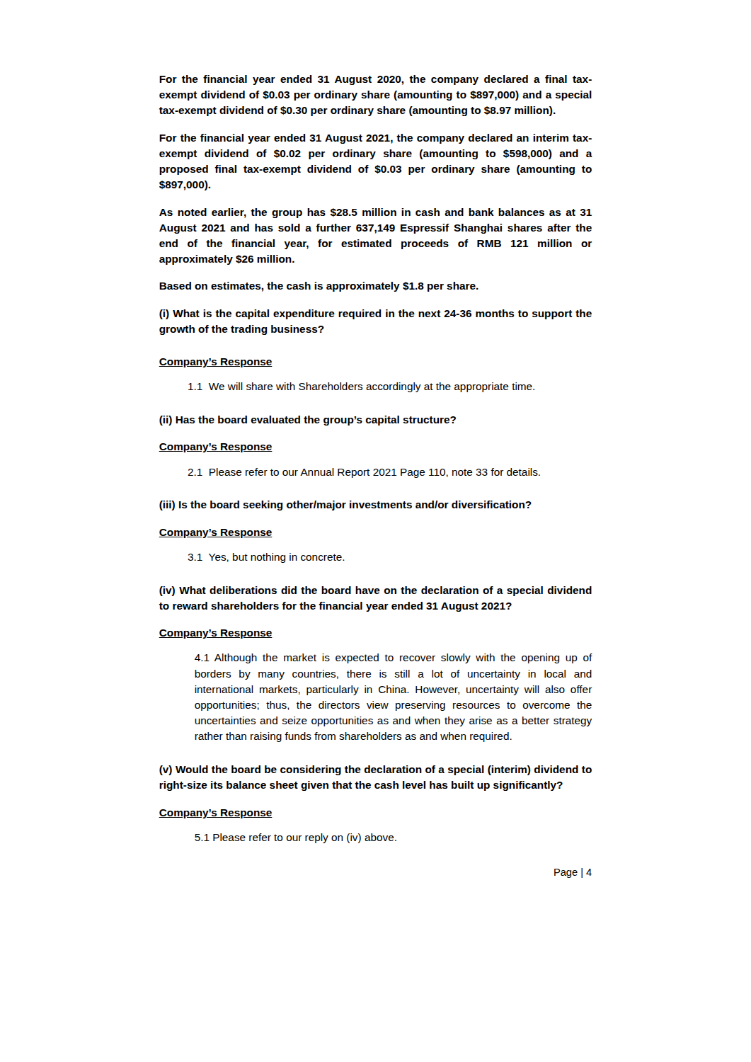For the financial year ended 31 August 2020, the company declared a final tax-exempt dividend of $0.03 per ordinary share (amounting to $897,000) and a special tax-exempt dividend of $0.30 per ordinary share (amounting to $8.97 million).
For the financial year ended 31 August 2021, the company declared an interim tax-exempt dividend of $0.02 per ordinary share (amounting to $598,000) and a proposed final tax-exempt dividend of $0.03 per ordinary share (amounting to $897,000).
As noted earlier, the group has $28.5 million in cash and bank balances as at 31 August 2021 and has sold a further 637,149 Espressif Shanghai shares after the end of the financial year, for estimated proceeds of RMB 121 million or approximately $26 million.
Based on estimates, the cash is approximately $1.8 per share.
(i) What is the capital expenditure required in the next 24-36 months to support the growth of the trading business?
Company’s Response
1.1 We will share with Shareholders accordingly at the appropriate time.
(ii) Has the board evaluated the group’s capital structure?
Company’s Response
2.1 Please refer to our Annual Report 2021 Page 110, note 33 for details.
(iii) Is the board seeking other/major investments and/or diversification?
Company’s Response
3.1 Yes, but nothing in concrete.
(iv) What deliberations did the board have on the declaration of a special dividend to reward shareholders for the financial year ended 31 August 2021?
Company’s Response
4.1 Although the market is expected to recover slowly with the opening up of borders by many countries, there is still a lot of uncertainty in local and international markets, particularly in China. However, uncertainty will also offer opportunities; thus, the directors view preserving resources to overcome the uncertainties and seize opportunities as and when they arise as a better strategy rather than raising funds from shareholders as and when required.
(v) Would the board be considering the declaration of a special (interim) dividend to right-size its balance sheet given that the cash level has built up significantly?
Company’s Response
5.1 Please refer to our reply on (iv) above.
Page | 4